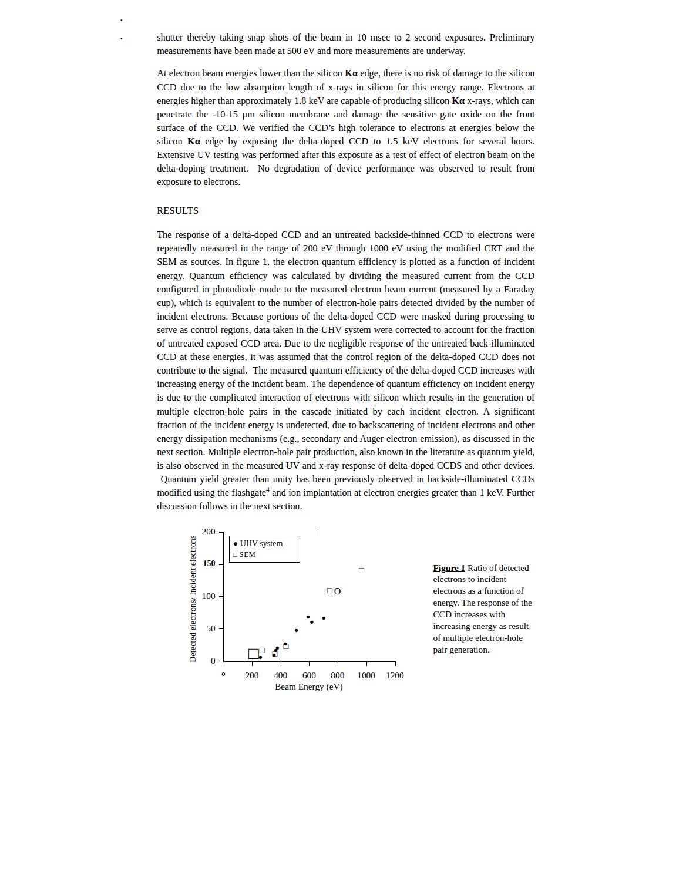• •
shutter thereby taking snap shots of the beam in 10 msec to 2 second exposures. Preliminary measurements have been made at 500 eV and more measurements are underway.
At electron beam energies lower than the silicon Kα edge, there is no risk of damage to the silicon CCD due to the low absorption length of x-rays in silicon for this energy range. Electrons at energies higher than approximately 1.8 keV are capable of producing silicon Kα x-rays, which can penetrate the -10-15 μm silicon membrane and damage the sensitive gate oxide on the front surface of the CCD. We verified the CCD’s high tolerance to electrons at energies below the silicon Kα edge by exposing the delta-doped CCD to 1.5 keV electrons for several hours. Extensive UV testing was performed after this exposure as a test of effect of electron beam on the delta-doping treatment. No degradation of device performance was observed to result from exposure to electrons.
RESULTS
The response of a delta-doped CCD and an untreated backside-thinned CCD to electrons were repeatedly measured in the range of 200 eV through 1000 eV using the modified CRT and the SEM as sources. In figure 1, the electron quantum efficiency is plotted as a function of incident energy. Quantum efficiency was calculated by dividing the measured current from the CCD configured in photodiode mode to the measured electron beam current (measured by a Faraday cup), which is equivalent to the number of electron-hole pairs detected divided by the number of incident electrons. Because portions of the delta-doped CCD were masked during processing to serve as control regions, data taken in the UHV system were corrected to account for the fraction of untreated exposed CCD area. Due to the negligible response of the untreated back-illuminated CCD at these energies, it was assumed that the control region of the delta-doped CCD does not contribute to the signal. The measured quantum efficiency of the delta-doped CCD increases with increasing energy of the incident beam. The dependence of quantum efficiency on incident energy is due to the complicated interaction of electrons with silicon which results in the generation of multiple electron-hole pairs in the cascade initiated by each incident electron. A significant fraction of the incident energy is undetected, due to backscattering of incident electrons and other energy dissipation mechanisms (e.g., secondary and Auger electron emission), as discussed in the next section. Multiple electron-hole pair production, also known in the literature as quantum yield, is also observed in the measured UV and x-ray response of delta-doped CCDS and other devices. Quantum yield greater than unity has been previously observed in backside-illuminated CCDs modified using the flashgate4 and ion implantation at electron energies greater than 1 keV. Further discussion follows in the next section.
Detected electrons/ Incident electrons
0
50
100
150
200
o
200
400
600
800
1000
1200
● UHV system
□ SEM
Beam Energy (eV)
Figure 1 Ratio of detected electrons to incident electrons as a function of energy. The response of the CCD increases with increasing energy as result of multiple electron-hole pair generation.